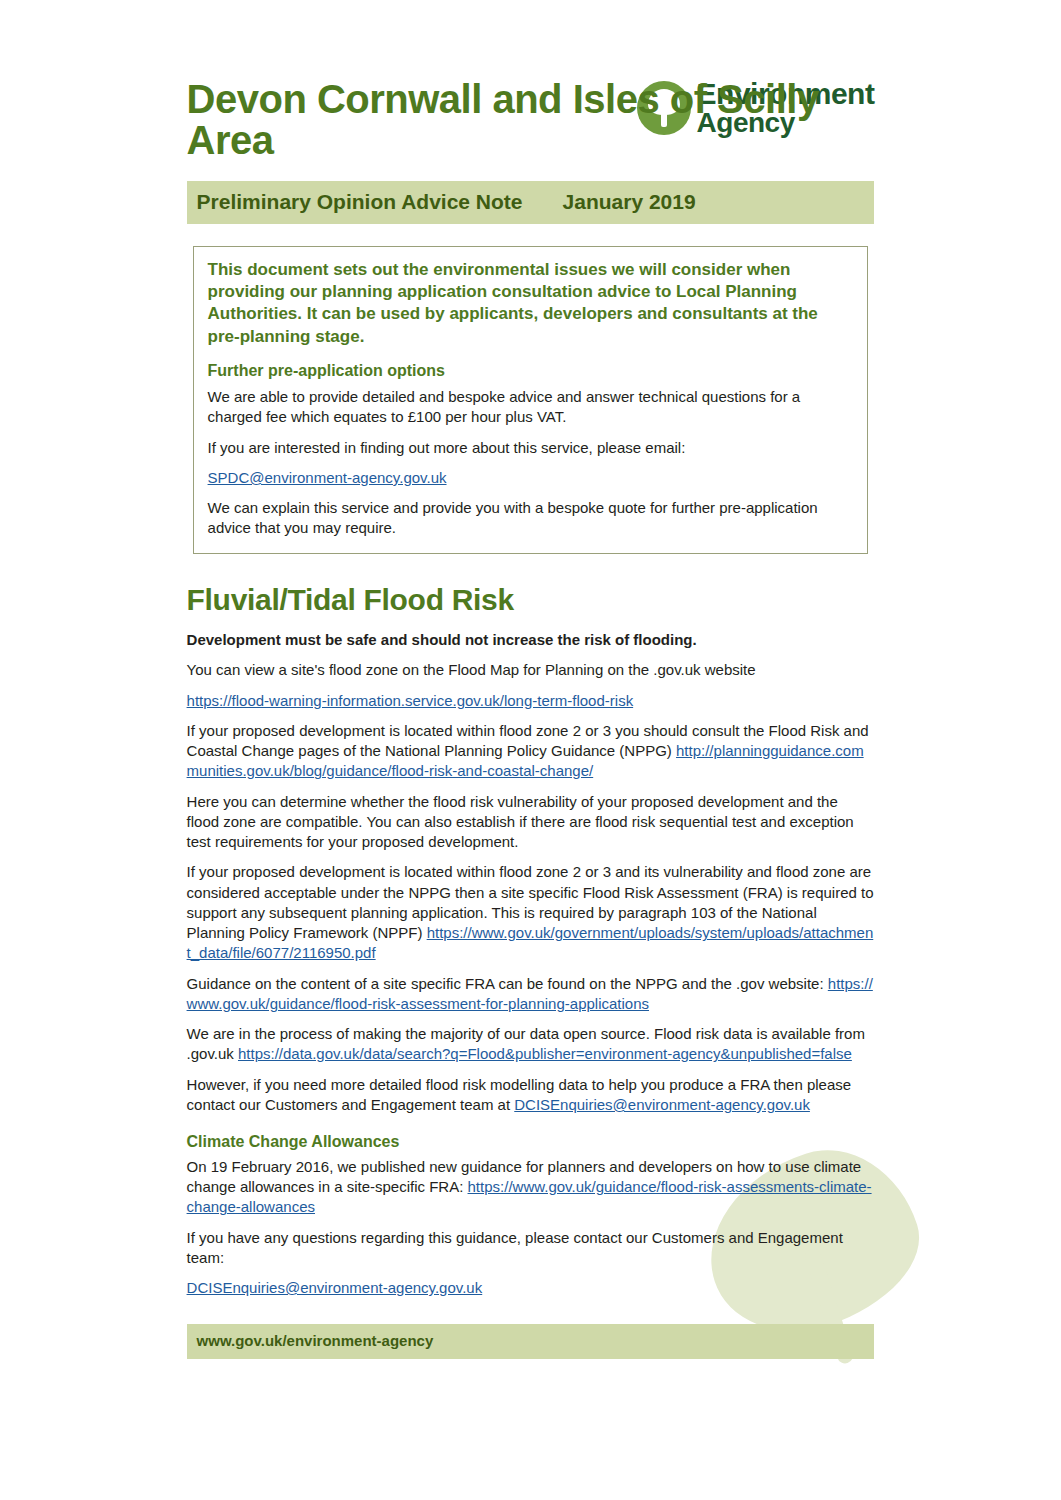Environment Agency
Devon Cornwall and Isles of Scilly Area
Preliminary Opinion Advice Note January 2019
This document sets out the environmental issues we will consider when providing our planning application consultation advice to Local Planning Authorities. It can be used by applicants, developers and consultants at the pre-planning stage.
Further pre-application options
We are able to provide detailed and bespoke advice and answer technical questions for a charged fee which equates to £100 per hour plus VAT.
If you are interested in finding out more about this service, please email:
SPDC@environment-agency.gov.uk
We can explain this service and provide you with a bespoke quote for further pre-application advice that you may require.
Fluvial/Tidal Flood Risk
Development must be safe and should not increase the risk of flooding.
You can view a site's flood zone on the Flood Map for Planning on the .gov.uk website
https://flood-warning-information.service.gov.uk/long-term-flood-risk
If your proposed development is located within flood zone 2 or 3 you should consult the Flood Risk and Coastal Change pages of the National Planning Policy Guidance (NPPG) http://planningguidance.communities.gov.uk/blog/guidance/flood-risk-and-coastal-change/
Here you can determine whether the flood risk vulnerability of your proposed development and the flood zone are compatible. You can also establish if there are flood risk sequential test and exception test requirements for your proposed development.
If your proposed development is located within flood zone 2 or 3 and its vulnerability and flood zone are considered acceptable under the NPPG then a site specific Flood Risk Assessment (FRA) is required to support any subsequent planning application. This is required by paragraph 103 of the National Planning Policy Framework (NPPF) https://www.gov.uk/government/uploads/system/uploads/attachment_data/file/6077/2116950.pdf
Guidance on the content of a site specific FRA can be found on the NPPG and the .gov website: https://www.gov.uk/guidance/flood-risk-assessment-for-planning-applications
We are in the process of making the majority of our data open source. Flood risk data is available from .gov.uk https://data.gov.uk/data/search?q=Flood&publisher=environment-agency&unpublished=false
However, if you need more detailed flood risk modelling data to help you produce a FRA then please contact our Customers and Engagement team at DCISEnquiries@environment-agency.gov.uk
Climate Change Allowances
On 19 February 2016, we published new guidance for planners and developers on how to use climate change allowances in a site-specific FRA: https://www.gov.uk/guidance/flood-risk-assessments-climate-change-allowances
If you have any questions regarding this guidance, please contact our Customers and Engagement team:
DCISEnquiries@environment-agency.gov.uk
www.gov.uk/environment-agency